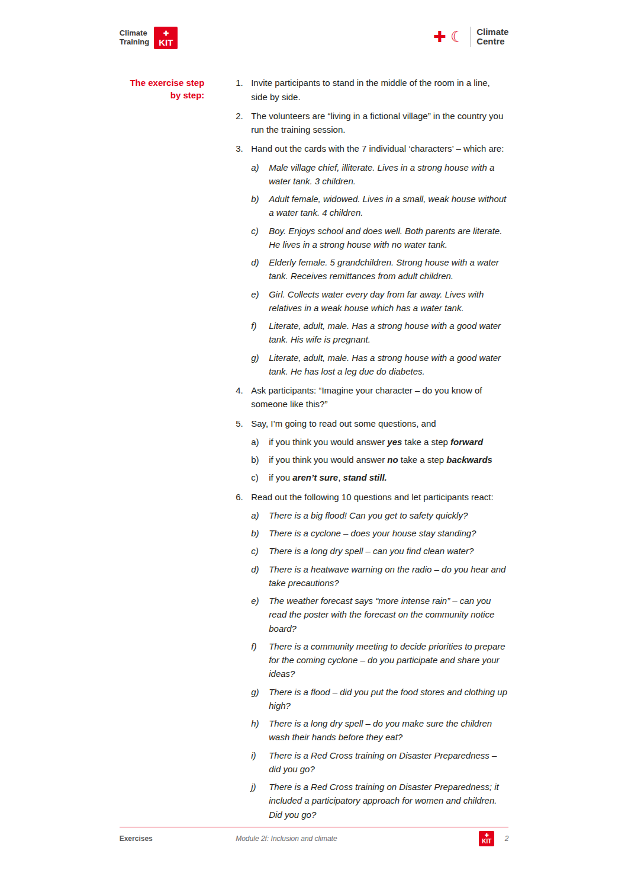Climate
Training
✚KIT
✚ ☾
Climate
Centre
The exercise step
by step:
Invite participants to stand in the middle of the room in a line, side by side.
The volunteers are “living in a fictional village” in the country you run the training session.
Hand out the cards with the 7 individual ‘characters’ – which are:
Male village chief, illiterate. Lives in a strong house with a water tank. 3 children.
Adult female, widowed. Lives in a small, weak house without a water tank. 4 children.
Boy. Enjoys school and does well. Both parents are literate. He lives in a strong house with no water tank.
Elderly female. 5 grandchildren. Strong house with a water tank. Receives remittances from adult children.
Girl. Collects water every day from far away. Lives with relatives in a weak house which has a water tank.
Literate, adult, male. Has a strong house with a good water tank. His wife is pregnant.
Literate, adult, male. Has a strong house with a good water tank. He has lost a leg due do diabetes.
Ask participants: “Imagine your character – do you know of someone like this?”
Say, I’m going to read out some questions, and
if you think you would answer yes take a step forward
if you think you would answer no take a step backwards
if you aren’t sure, stand still.
Read out the following 10 questions and let participants react:
There is a big flood! Can you get to safety quickly?
There is a cyclone – does your house stay standing?
There is a long dry spell – can you find clean water?
There is a heatwave warning on the radio – do you hear and take precautions?
The weather forecast says “more intense rain” – can you read the poster with the forecast on the community notice board?
There is a community meeting to decide priorities to prepare for the coming cyclone – do you participate and share your ideas?
There is a flood – did you put the food stores and clothing up high?
There is a long dry spell – do you make sure the children wash their hands before they eat?
There is a Red Cross training on Disaster Preparedness – did you go?
There is a Red Cross training on Disaster Preparedness; it included a participatory approach for women and children. Did you go?
Exercises
Module 2f: Inclusion and climate
✚KIT
2